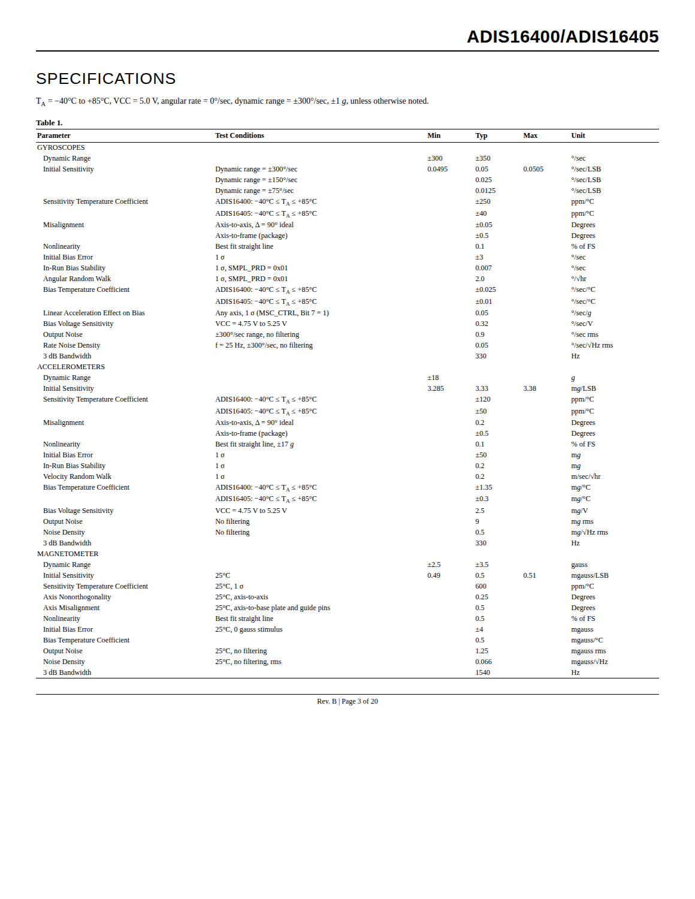ADIS16400/ADIS16405
SPECIFICATIONS
TA = −40°C to +85°C, VCC = 5.0 V, angular rate = 0°/sec, dynamic range = ±300°/sec, ±1 g, unless otherwise noted.
Table 1.
| Parameter | Test Conditions | Min | Typ | Max | Unit |
| --- | --- | --- | --- | --- | --- |
| GYROSCOPES | | | | | |
| Dynamic Range | | ±300 | ±350 | | °/sec |
| Initial Sensitivity | Dynamic range = ±300°/sec | 0.0495 | 0.05 | 0.0505 | °/sec/LSB |
| | Dynamic range = ±150°/sec | | 0.025 | | °/sec/LSB |
| | Dynamic range = ±75°/sec | | 0.0125 | | °/sec/LSB |
| Sensitivity Temperature Coefficient | ADIS16400: −40°C ≤ T A ≤ +85°C | | ±250 | | ppm/°C |
| | ADIS16405: −40°C ≤ T A ≤ +85°C | | ±40 | | ppm/°C |
| Misalignment | Axis-to-axis, Δ = 90° ideal | | ±0.05 | | Degrees |
| | Axis-to-frame (package) | | ±0.5 | | Degrees |
| Nonlinearity | Best fit straight line | | 0.1 | | % of FS |
| Initial Bias Error | 1 σ | | ±3 | | °/sec |
| In-Run Bias Stability | 1 σ, SMPL_PRD = 0x01 | | 0.007 | | °/sec |
| Angular Random Walk | 1 σ, SMPL_PRD = 0x01 | | 2.0 | | °/√hr |
| Bias Temperature Coefficient | ADIS16400: −40°C ≤ T A ≤ +85°C | | ±0.025 | | °/sec/°C |
| | ADIS16405: −40°C ≤ T A ≤ +85°C | | ±0.01 | | °/sec/°C |
| Linear Acceleration Effect on Bias | Any axis, 1 σ (MSC_CTRL, Bit 7 = 1) | | 0.05 | | °/sec/ g |
| Bias Voltage Sensitivity | VCC = 4.75 V to 5.25 V | | 0.32 | | °/sec/V |
| Output Noise | ±300°/sec range, no filtering | | 0.9 | | °/sec rms |
| Rate Noise Density | f = 25 Hz, ±300°/sec, no filtering | | 0.05 | | °/sec/√Hz rms |
| 3 dB Bandwidth | | | 330 | | Hz |
| ACCELEROMETERS | | | | | |
| Dynamic Range | | ±18 | | | g |
| Initial Sensitivity | | 3.285 | 3.33 | 3.38 | m g /LSB |
| Sensitivity Temperature Coefficient | ADIS16400: −40°C ≤ T A ≤ +85°C | | ±120 | | ppm/°C |
| | ADIS16405: −40°C ≤ T A ≤ +85°C | | ±50 | | ppm/°C |
| Misalignment | Axis-to-axis, Δ = 90° ideal | | 0.2 | | Degrees |
| | Axis-to-frame (package) | | ±0.5 | | Degrees |
| Nonlinearity | Best fit straight line, ±17 g | | 0.1 | | % of FS |
| Initial Bias Error | 1 σ | | ±50 | | m g |
| In-Run Bias Stability | 1 σ | | 0.2 | | m g |
| Velocity Random Walk | 1 σ | | 0.2 | | m/sec/√hr |
| Bias Temperature Coefficient | ADIS16400: −40°C ≤ T A ≤ +85°C | | ±1.35 | | m g /°C |
| | ADIS16405: −40°C ≤ T A ≤ +85°C | | ±0.3 | | m g /°C |
| Bias Voltage Sensitivity | VCC = 4.75 V to 5.25 V | | 2.5 | | m g /V |
| Output Noise | No filtering | | 9 | | m g rms |
| Noise Density | No filtering | | 0.5 | | m g /√Hz rms |
| 3 dB Bandwidth | | | 330 | | Hz |
| MAGNETOMETER | | | | | |
| Dynamic Range | | ±2.5 | ±3.5 | | gauss |
| Initial Sensitivity | 25°C | 0.49 | 0.5 | 0.51 | mgauss/LSB |
| Sensitivity Temperature Coefficient | 25°C, 1 σ | | 600 | | ppm/°C |
| Axis Nonorthogonality | 25°C, axis-to-axis | | 0.25 | | Degrees |
| Axis Misalignment | 25°C, axis-to-base plate and guide pins | | 0.5 | | Degrees |
| Nonlinearity | Best fit straight line | | 0.5 | | % of FS |
| Initial Bias Error | 25°C, 0 gauss stimulus | | ±4 | | mgauss |
| Bias Temperature Coefficient | | | 0.5 | | mgauss/°C |
| Output Noise | 25°C, no filtering | | 1.25 | | mgauss rms |
| Noise Density | 25°C, no filtering, rms | | 0.066 | | mgauss/√Hz |
| 3 dB Bandwidth | | | 1540 | | Hz |
Rev. B | Page 3 of 20